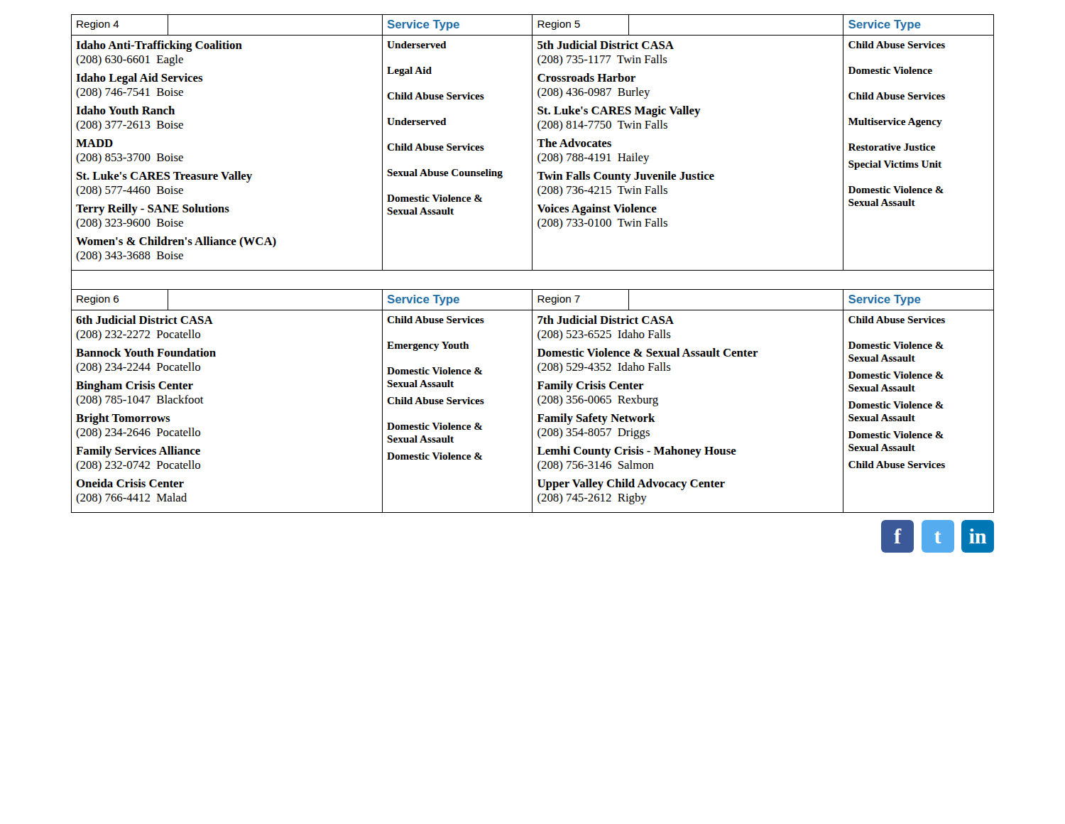| Region 4 | | Service Type | Region 5 | | Service Type |
| Idaho Anti-Trafficking Coalition (208) 630-6601 Eagle Idaho Legal Aid Services (208) 746-7541 Boise Idaho Youth Ranch (208) 377-2613 Boise MADD (208) 853-3700 Boise St. Luke's CARES Treasure Valley (208) 577-4460 Boise Terry Reilly - SANE Solutions (208) 323-9600 Boise Women's & Children's Alliance (WCA) (208) 343-3688 Boise | Underserved Legal Aid Child Abuse Services Underserved Child Abuse Services Sexual Abuse Counseling Domestic Violence & Sexual Assault | 5th Judicial District CASA (208) 735-1177 Twin Falls Crossroads Harbor (208) 436-0987 Burley St. Luke's CARES Magic Valley (208) 814-7750 Twin Falls The Advocates (208) 788-4191 Hailey Twin Falls County Juvenile Justice (208) 736-4215 Twin Falls Voices Against Violence (208) 733-0100 Twin Falls | Child Abuse Services Domestic Violence Child Abuse Services Multiservice Agency Restorative Justice Special Victims Unit Domestic Violence & Sexual Assault |
| Region 6 | | Service Type | Region 7 | | Service Type |
| 6th Judicial District CASA (208) 232-2272 Pocatello Bannock Youth Foundation (208) 234-2244 Pocatello Bingham Crisis Center (208) 785-1047 Blackfoot Bright Tomorrows (208) 234-2646 Pocatello Family Services Alliance (208) 232-0742 Pocatello Oneida Crisis Center (208) 766-4412 Malad | Child Abuse Services Emergency Youth Domestic Violence & Sexual Assault Child Abuse Services Domestic Violence & Sexual Assault Domestic Violence & | 7th Judicial District CASA (208) 523-6525 Idaho Falls Domestic Violence & Sexual Assault Center (208) 529-4352 Idaho Falls Family Crisis Center (208) 356-0065 Rexburg Family Safety Network (208) 354-8057 Driggs Lemhi County Crisis - Mahoney House (208) 756-3146 Salmon Upper Valley Child Advocacy Center (208) 745-2612 Rigby | Child Abuse Services Domestic Violence & Sexual Assault Domestic Violence & Sexual Assault Domestic Violence & Sexual Assault Domestic Violence & Sexual Assault Child Abuse Services |
f t in